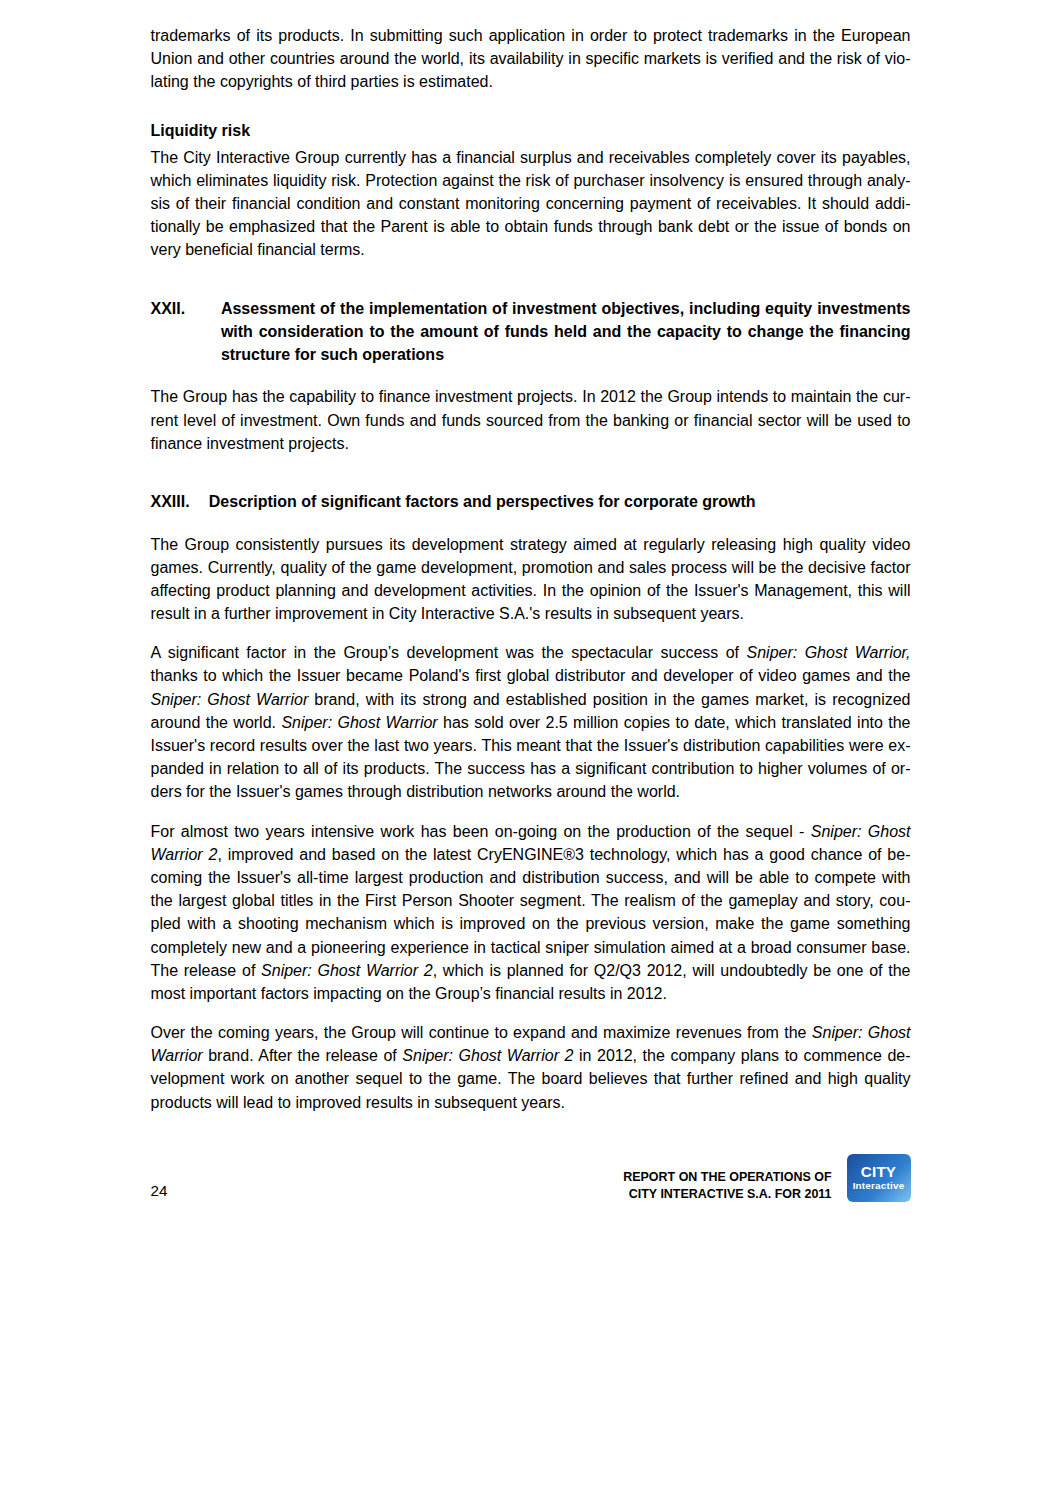trademarks of its products. In submitting such application in order to protect trademarks in the European Union and other countries around the world, its availability in specific markets is verified and the risk of violating the copyrights of third parties is estimated.
Liquidity risk
The City Interactive Group currently has a financial surplus and receivables completely cover its payables, which eliminates liquidity risk. Protection against the risk of purchaser insolvency is ensured through analysis of their financial condition and constant monitoring concerning payment of receivables. It should additionally be emphasized that the Parent is able to obtain funds through bank debt or the issue of bonds on very beneficial financial terms.
XXII. Assessment of the implementation of investment objectives, including equity investments with consideration to the amount of funds held and the capacity to change the financing structure for such operations
The Group has the capability to finance investment projects. In 2012 the Group intends to maintain the current level of investment. Own funds and funds sourced from the banking or financial sector will be used to finance investment projects.
XXIII. Description of significant factors and perspectives for corporate growth
The Group consistently pursues its development strategy aimed at regularly releasing high quality video games. Currently, quality of the game development, promotion and sales process will be the decisive factor affecting product planning and development activities. In the opinion of the Issuer's Management, this will result in a further improvement in City Interactive S.A.'s results in subsequent years.
A significant factor in the Group’s development was the spectacular success of Sniper: Ghost Warrior, thanks to which the Issuer became Poland's first global distributor and developer of video games and the Sniper: Ghost Warrior brand, with its strong and established position in the games market, is recognized around the world. Sniper: Ghost Warrior has sold over 2.5 million copies to date, which translated into the Issuer's record results over the last two years. This meant that the Issuer's distribution capabilities were expanded in relation to all of its products. The success has a significant contribution to higher volumes of orders for the Issuer's games through distribution networks around the world.
For almost two years intensive work has been on-going on the production of the sequel - Sniper: Ghost Warrior 2, improved and based on the latest CryENGINE®3 technology, which has a good chance of becoming the Issuer's all-time largest production and distribution success, and will be able to compete with the largest global titles in the First Person Shooter segment. The realism of the gameplay and story, coupled with a shooting mechanism which is improved on the previous version, make the game something completely new and a pioneering experience in tactical sniper simulation aimed at a broad consumer base. The release of Sniper: Ghost Warrior 2, which is planned for Q2/Q3 2012, will undoubtedly be one of the most important factors impacting on the Group’s financial results in 2012.
Over the coming years, the Group will continue to expand and maximize revenues from the Sniper: Ghost Warrior brand. After the release of Sniper: Ghost Warrior 2 in 2012, the company plans to commence development work on another sequel to the game. The board believes that further refined and high quality products will lead to improved results in subsequent years.
24 REPORT ON THE OPERATIONS OF
CITY INTERACTIVE S.A. FOR 2011 CITY Interactive